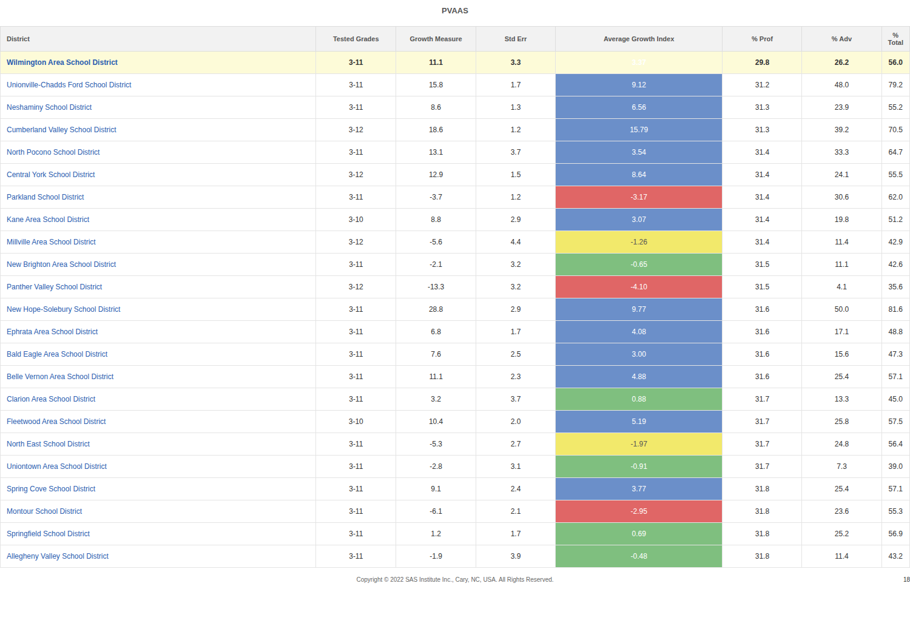PVAAS
| District | Tested Grades | Growth Measure | Std Err | Average Growth Index | % Prof | % Adv | % Total |
| --- | --- | --- | --- | --- | --- | --- | --- |
| Wilmington Area School District | 3-11 | 11.1 | 3.3 | 3.37 | 29.8 | 26.2 | 56.0 |
| Unionville-Chadds Ford School District | 3-11 | 15.8 | 1.7 | 9.12 | 31.2 | 48.0 | 79.2 |
| Neshaminy School District | 3-11 | 8.6 | 1.3 | 6.56 | 31.3 | 23.9 | 55.2 |
| Cumberland Valley School District | 3-12 | 18.6 | 1.2 | 15.79 | 31.3 | 39.2 | 70.5 |
| North Pocono School District | 3-11 | 13.1 | 3.7 | 3.54 | 31.4 | 33.3 | 64.7 |
| Central York School District | 3-12 | 12.9 | 1.5 | 8.64 | 31.4 | 24.1 | 55.5 |
| Parkland School District | 3-11 | -3.7 | 1.2 | -3.17 | 31.4 | 30.6 | 62.0 |
| Kane Area School District | 3-10 | 8.8 | 2.9 | 3.07 | 31.4 | 19.8 | 51.2 |
| Millville Area School District | 3-12 | -5.6 | 4.4 | -1.26 | 31.4 | 11.4 | 42.9 |
| New Brighton Area School District | 3-11 | -2.1 | 3.2 | -0.65 | 31.5 | 11.1 | 42.6 |
| Panther Valley School District | 3-12 | -13.3 | 3.2 | -4.10 | 31.5 | 4.1 | 35.6 |
| New Hope-Solebury School District | 3-11 | 28.8 | 2.9 | 9.77 | 31.6 | 50.0 | 81.6 |
| Ephrata Area School District | 3-11 | 6.8 | 1.7 | 4.08 | 31.6 | 17.1 | 48.8 |
| Bald Eagle Area School District | 3-11 | 7.6 | 2.5 | 3.00 | 31.6 | 15.6 | 47.3 |
| Belle Vernon Area School District | 3-11 | 11.1 | 2.3 | 4.88 | 31.6 | 25.4 | 57.1 |
| Clarion Area School District | 3-11 | 3.2 | 3.7 | 0.88 | 31.7 | 13.3 | 45.0 |
| Fleetwood Area School District | 3-10 | 10.4 | 2.0 | 5.19 | 31.7 | 25.8 | 57.5 |
| North East School District | 3-11 | -5.3 | 2.7 | -1.97 | 31.7 | 24.8 | 56.4 |
| Uniontown Area School District | 3-11 | -2.8 | 3.1 | -0.91 | 31.7 | 7.3 | 39.0 |
| Spring Cove School District | 3-11 | 9.1 | 2.4 | 3.77 | 31.8 | 25.4 | 57.1 |
| Montour School District | 3-11 | -6.1 | 2.1 | -2.95 | 31.8 | 23.6 | 55.3 |
| Springfield School District | 3-11 | 1.2 | 1.7 | 0.69 | 31.8 | 25.2 | 56.9 |
| Allegheny Valley School District | 3-11 | -1.9 | 3.9 | -0.48 | 31.8 | 11.4 | 43.2 |
Copyright © 2022 SAS Institute Inc., Cary, NC, USA. All Rights Reserved. 18